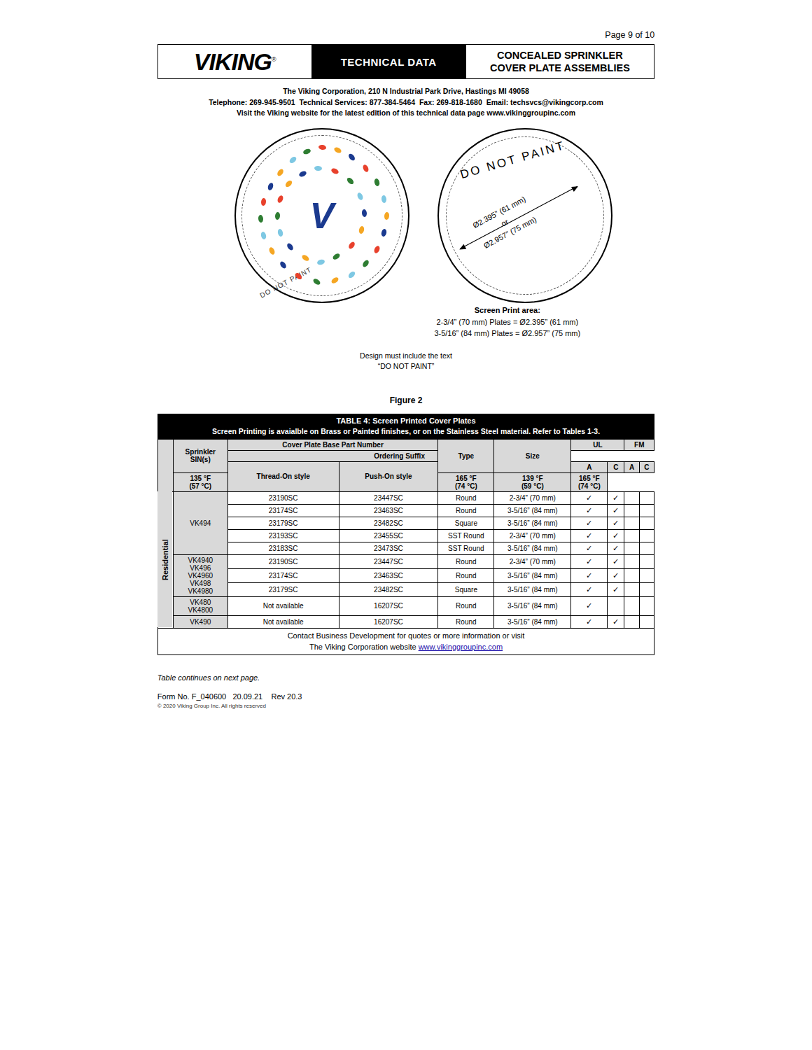Page 9 of 10
VIKING®
TECHNICAL DATA
CONCEALED SPRINKLER
COVER PLATE ASSEMBLIES
The Viking Corporation, 210 N Industrial Park Drive, Hastings MI 49058
Telephone: 269-945-9501 Technical Services: 877-384-5464 Fax: 269-818-1680 Email: techsvcs@vikingcorp.com
Visit the Viking website for the latest edition of this technical data page www.vikinggroupinc.com
V
DO NOT PAINT
DO NOT PAINT
Ø2.395” (61 mm)
or
Ø2.957” (75 mm)
Screen Print area:
2-3/4” (70 mm) Plates = Ø2.395” (61 mm)
3-5/16” (84 mm) Plates = Ø2.957” (75 mm)
Design must include the text
“DO NOT PAINT”
Figure 2
| TABLE 4: Screen Printed Cover Plates Screen Printing is avaialble on Brass or Painted finishes, or on the Stainless Steel material. Refer to Tables 1-3. |
| | Sprinkler SIN(s) | Cover Plate Base Part Number | Type | Size | UL | FM |
| Ordering Suffix |
| Thread-On style | Push-On style | A | C | A | C |
| 135 °F (57 °C) | 165 °F (74 °C) | 139 °F (59 °C) | 165 °F (74 °C) |
| Residential | VK494 | 23190SC | 23447SC | Round | 2-3/4” (70 mm) | ✓ | ✓ | | |
| 23174SC | 23463SC | Round | 3-5/16” (84 mm) | ✓ | ✓ | | |
| 23179SC | 23482SC | Square | 3-5/16” (84 mm) | ✓ | ✓ | | |
| 23193SC | 23455SC | SST Round | 2-3/4” (70 mm) | ✓ | ✓ | | |
| 23183SC | 23473SC | SST Round | 3-5/16” (84 mm) | ✓ | ✓ | | |
| VK4940 VK496 VK4960 VK498 VK4980 | 23190SC | 23447SC | Round | 2-3/4” (70 mm) | ✓ | ✓ | | |
| 23174SC | 23463SC | Round | 3-5/16” (84 mm) | ✓ | ✓ | | |
| 23179SC | 23482SC | Square | 3-5/16” (84 mm) | ✓ | ✓ | | |
| VK480 VK4800 | Not available | 16207SC | Round | 3-5/16” (84 mm) | ✓ | | | |
| VK490 | Not available | 16207SC | Round | 3-5/16” (84 mm) | ✓ | ✓ | | |
| Contact Business Development for quotes or more information or visit The Viking Corporation website www.vikinggroupinc.com |
Table continues on next page.
Form No. F_040600 20.09.21 Rev 20.3
© 2020 Viking Group Inc. All rights reserved